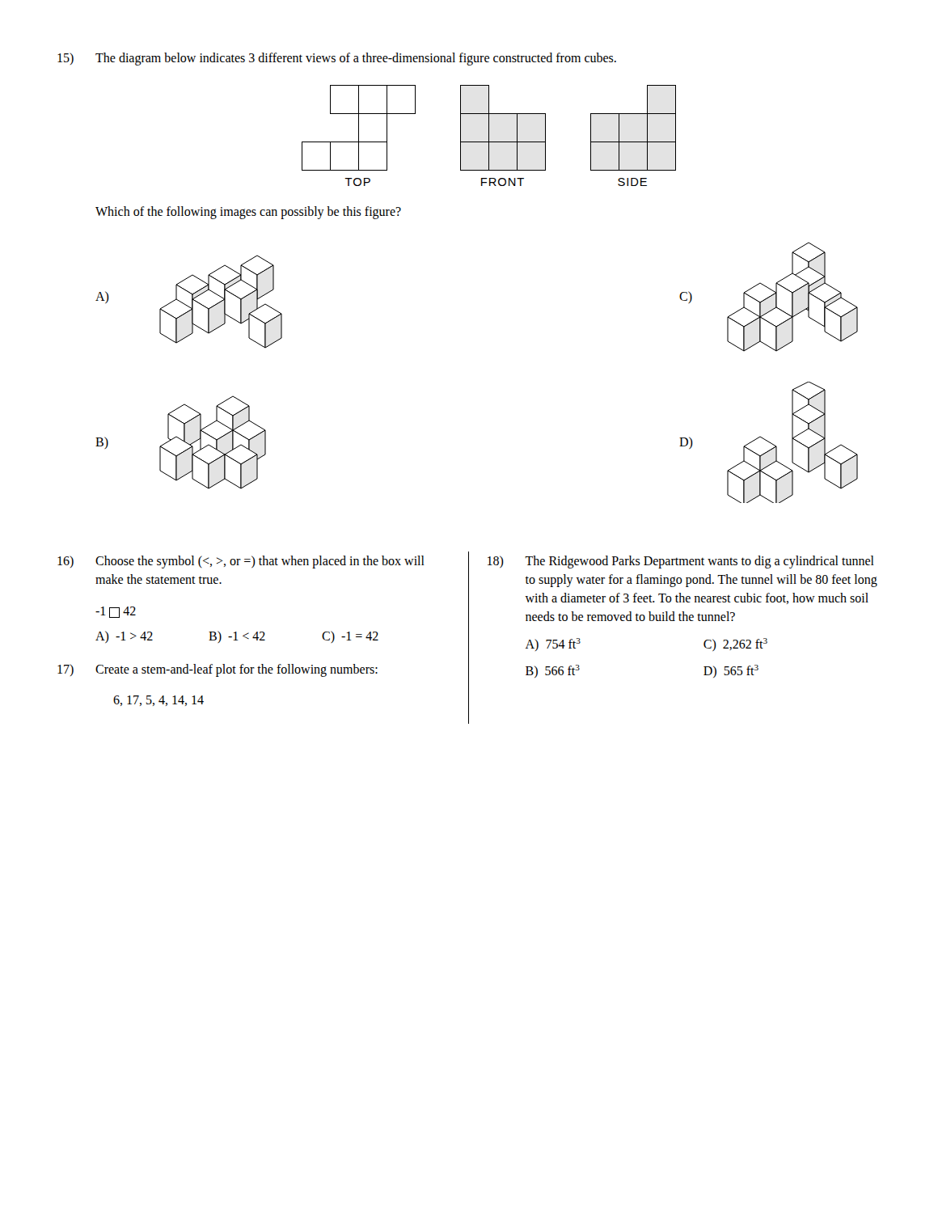15)
The diagram below indicates 3 different views of a three-dimensional figure constructed from cubes.
TOP
FRONT
SIDE
Which of the following images can possibly be this figure?
A)
C)
B)
D)
16)
Choose the symbol (<, >, or =) that when placed in the box will make the statement true.
-1 42
A) -1 > 42 B) -1 < 42 C) -1 = 42
17)
Create a stem-and-leaf plot for the following numbers:
6, 17, 5, 4, 14, 14
18)
The Ridgewood Parks Department wants to dig a cylindrical tunnel to supply water for a flamingo pond. The tunnel will be 80 feet long with a diameter of 3 feet. To the nearest cubic foot, how much soil needs to be removed to build the tunnel?
A) 754 ft3
C) 2,262 ft3
B) 566 ft3
D) 565 ft3